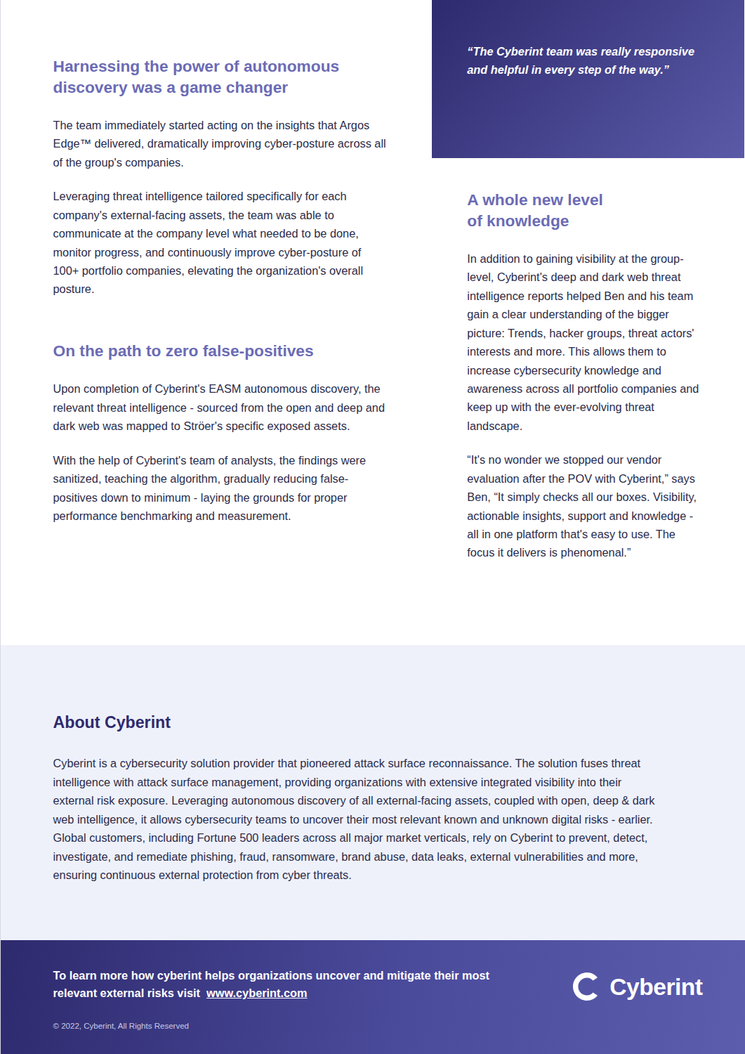Harnessing the power of autonomous
discovery was a game changer
The team immediately started acting on the insights that Argos Edge™ delivered, dramatically improving cyber-posture across all of the group's companies.
Leveraging threat intelligence tailored specifically for each company's external-facing assets, the team was able to communicate at the company level what needed to be done, monitor progress, and continuously improve cyber-posture of 100+ portfolio companies, elevating the organization's overall posture.
On the path to zero false-positives
Upon completion of Cyberint's EASM autonomous discovery, the relevant threat intelligence - sourced from the open and deep and dark web was mapped to Ströer's specific exposed assets.
With the help of Cyberint's team of analysts, the findings were sanitized, teaching the algorithm, gradually reducing false-positives down to minimum - laying the grounds for proper performance benchmarking and measurement.
“The Cyberint team was really responsive and helpful in every step of the way.”
A whole new level
of knowledge
In addition to gaining visibility at the group-level, Cyberint's deep and dark web threat intelligence reports helped Ben and his team gain a clear understanding of the bigger picture: Trends, hacker groups, threat actors' interests and more. This allows them to increase cybersecurity knowledge and awareness across all portfolio companies and keep up with the ever-evolving threat landscape.
“It's no wonder we stopped our vendor evaluation after the POV with Cyberint,” says Ben, “It simply checks all our boxes. Visibility, actionable insights, support and knowledge - all in one platform that's easy to use. The focus it delivers is phenomenal.”
About Cyberint
Cyberint is a cybersecurity solution provider that pioneered attack surface reconnaissance. The solution fuses threat intelligence with attack surface management, providing organizations with extensive integrated visibility into their external risk exposure. Leveraging autonomous discovery of all external-facing assets, coupled with open, deep & dark web intelligence, it allows cybersecurity teams to uncover their most relevant known and unknown digital risks - earlier. Global customers, including Fortune 500 leaders across all major market verticals, rely on Cyberint to prevent, detect, investigate, and remediate phishing, fraud, ransomware, brand abuse, data leaks, external vulnerabilities and more, ensuring continuous external protection from cyber threats.
To learn more how cyberint helps organizations uncover and mitigate their most relevant external risks visit www.cyberint.com
© 2022, Cyberint, All Rights Reserved
Cyberint